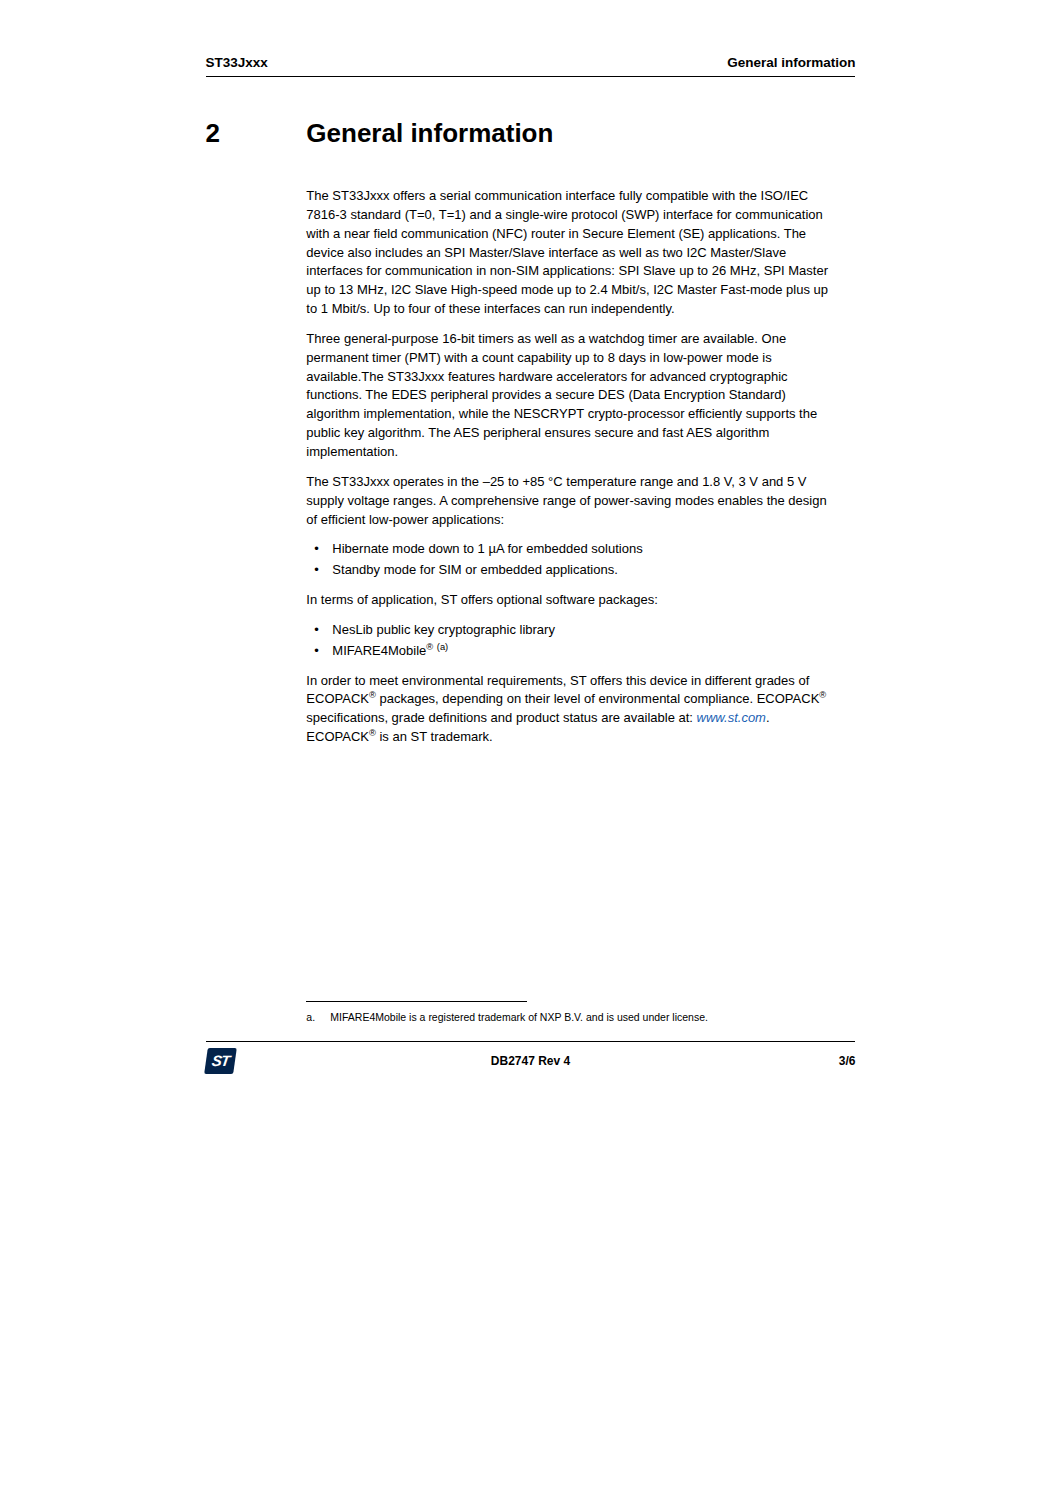ST33Jxxx
General information
2
General information
The ST33Jxxx offers a serial communication interface fully compatible with the ISO/IEC 7816-3 standard (T=0, T=1) and a single-wire protocol (SWP) interface for communication with a near field communication (NFC) router in Secure Element (SE) applications. The device also includes an SPI Master/Slave interface as well as two I2C Master/Slave interfaces for communication in non-SIM applications: SPI Slave up to 26 MHz, SPI Master up to 13 MHz, I2C Slave High-speed mode up to 2.4 Mbit/s, I2C Master Fast-mode plus up to 1 Mbit/s. Up to four of these interfaces can run independently.
Three general-purpose 16-bit timers as well as a watchdog timer are available. One permanent timer (PMT) with a count capability up to 8 days in low-power mode is available.The ST33Jxxx features hardware accelerators for advanced cryptographic functions. The EDES peripheral provides a secure DES (Data Encryption Standard) algorithm implementation, while the NESCRYPT crypto-processor efficiently supports the public key algorithm. The AES peripheral ensures secure and fast AES algorithm implementation.
The ST33Jxxx operates in the –25 to +85 °C temperature range and 1.8 V, 3 V and 5 V supply voltage ranges. A comprehensive range of power-saving modes enables the design of efficient low-power applications:
Hibernate mode down to 1 µA for embedded solutions
Standby mode for SIM or embedded applications.
In terms of application, ST offers optional software packages:
NesLib public key cryptographic library
MIFARE4Mobile® (a)
In order to meet environmental requirements, ST offers this device in different grades of ECOPACK® packages, depending on their level of environmental compliance. ECOPACK® specifications, grade definitions and product status are available at: www.st.com. ECOPACK® is an ST trademark.
a.
MIFARE4Mobile is a registered trademark of NXP B.V. and is used under license.
ST
DB2747 Rev 4
3/6